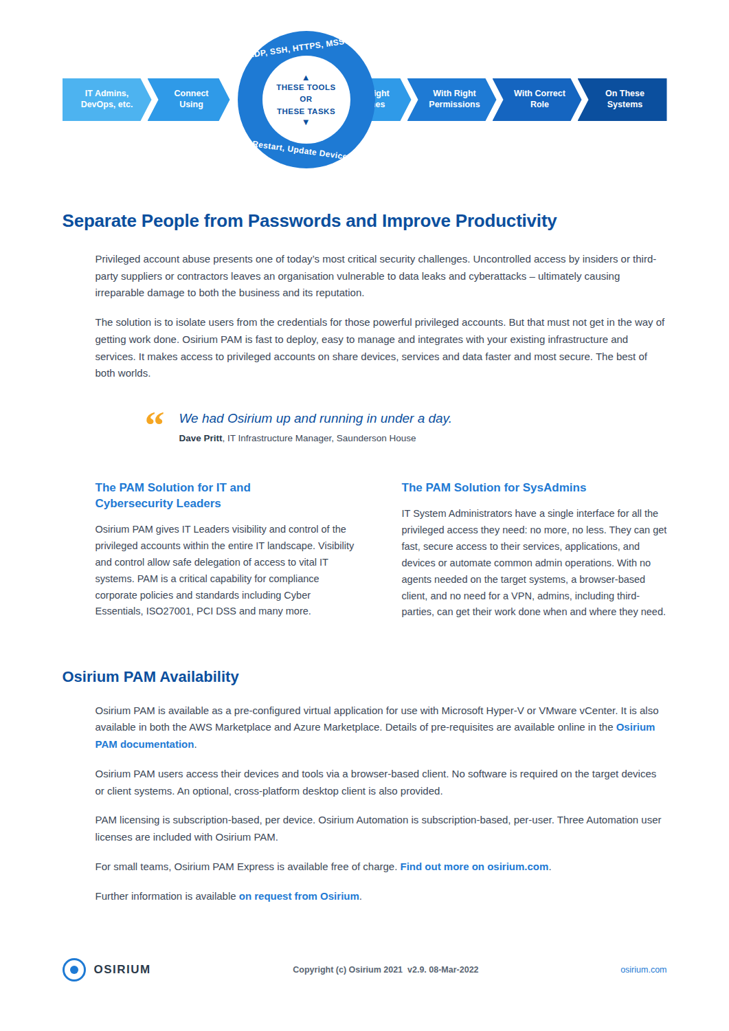IT Admins,
DevOps, etc.
Connect
Using
At Right
Times
With Right
Permissions
With Correct
Role
On These
Systems
RDP, SSH, HTTPS, MSSQL…
▲ THESE TOOLS
OR
THESE TASKS ▼
Restart, Update Devices…
Separate People from Passwords and Improve Productivity
Privileged account abuse presents one of today’s most critical security challenges. Uncontrolled access by insiders or third-party suppliers or contractors leaves an organisation vulnerable to data leaks and cyberattacks – ultimately causing irreparable damage to both the business and its reputation.
The solution is to isolate users from the credentials for those powerful privileged accounts. But that must not get in the way of getting work done. Osirium PAM is fast to deploy, easy to manage and integrates with your existing infrastructure and services. It makes access to privileged accounts on share devices, services and data faster and most secure. The best of both worlds.
“
We had Osirium up and running in under a day.
Dave Pritt, IT Infrastructure Manager, Saunderson House
The PAM Solution for IT and
Cybersecurity Leaders
Osirium PAM gives IT Leaders visibility and control of the privileged accounts within the entire IT landscape. Visibility and control allow safe delegation of access to vital IT systems. PAM is a critical capability for compliance corporate policies and standards including Cyber Essentials, ISO27001, PCI DSS and many more.
The PAM Solution for SysAdmins
IT System Administrators have a single interface for all the privileged access they need: no more, no less. They can get fast, secure access to their services, applications, and devices or automate common admin operations. With no agents needed on the target systems, a browser-based client, and no need for a VPN, admins, including third-parties, can get their work done when and where they need.
Osirium PAM Availability
Osirium PAM is available as a pre-configured virtual application for use with Microsoft Hyper-V or VMware vCenter. It is also available in both the AWS Marketplace and Azure Marketplace. Details of pre-requisites are available online in the Osirium PAM documentation.
Osirium PAM users access their devices and tools via a browser-based client. No software is required on the target devices or client systems. An optional, cross-platform desktop client is also provided.
PAM licensing is subscription-based, per device. Osirium Automation is subscription-based, per-user. Three Automation user licenses are included with Osirium PAM.
For small teams, Osirium PAM Express is available free of charge. Find out more on osirium.com.
Further information is available on request from Osirium.
OSIRIUM
Copyright (c) Osirium 2021 v2.9. 08-Mar-2022
osirium.com